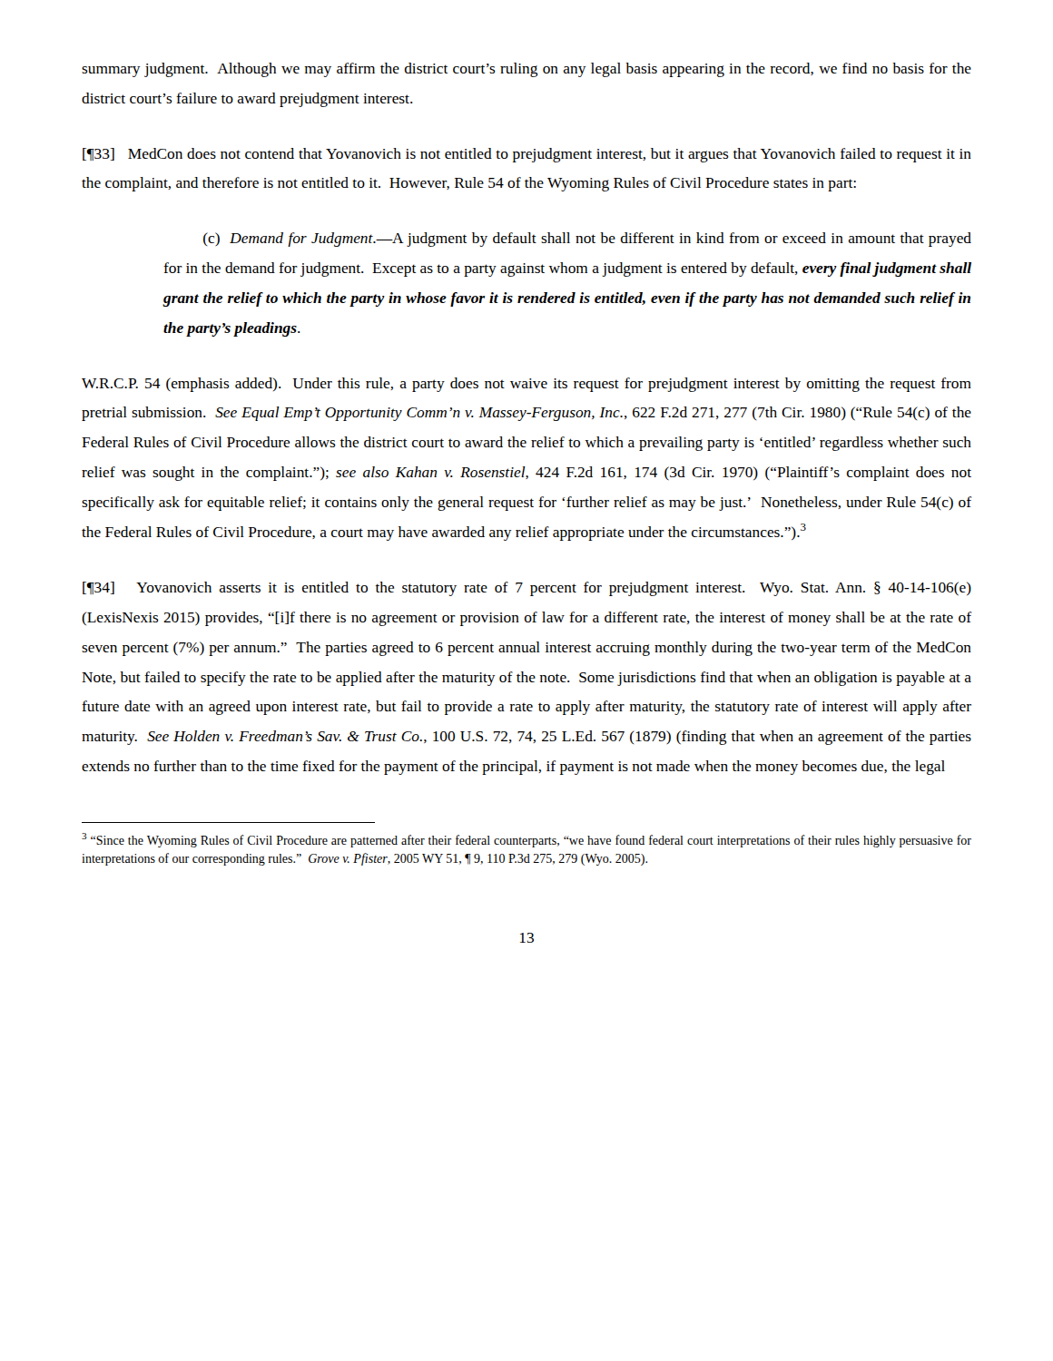summary judgment. Although we may affirm the district court’s ruling on any legal basis appearing in the record, we find no basis for the district court’s failure to award prejudgment interest.
[¶33] MedCon does not contend that Yovanovich is not entitled to prejudgment interest, but it argues that Yovanovich failed to request it in the complaint, and therefore is not entitled to it. However, Rule 54 of the Wyoming Rules of Civil Procedure states in part:
(c) Demand for Judgment.—A judgment by default shall not be different in kind from or exceed in amount that prayed for in the demand for judgment. Except as to a party against whom a judgment is entered by default, every final judgment shall grant the relief to which the party in whose favor it is rendered is entitled, even if the party has not demanded such relief in the party’s pleadings.
W.R.C.P. 54 (emphasis added). Under this rule, a party does not waive its request for prejudgment interest by omitting the request from pretrial submission. See Equal Emp’t Opportunity Comm’n v. Massey-Ferguson, Inc., 622 F.2d 271, 277 (7th Cir. 1980) (“Rule 54(c) of the Federal Rules of Civil Procedure allows the district court to award the relief to which a prevailing party is ‘entitled’ regardless whether such relief was sought in the complaint.”); see also Kahan v. Rosenstiel, 424 F.2d 161, 174 (3d Cir. 1970) (“Plaintiff’s complaint does not specifically ask for equitable relief; it contains only the general request for ‘further relief as may be just.’ Nonetheless, under Rule 54(c) of the Federal Rules of Civil Procedure, a court may have awarded any relief appropriate under the circumstances.”).3
[¶34] Yovanovich asserts it is entitled to the statutory rate of 7 percent for prejudgment interest. Wyo. Stat. Ann. § 40-14-106(e) (LexisNexis 2015) provides, “[i]f there is no agreement or provision of law for a different rate, the interest of money shall be at the rate of seven percent (7%) per annum.” The parties agreed to 6 percent annual interest accruing monthly during the two-year term of the MedCon Note, but failed to specify the rate to be applied after the maturity of the note. Some jurisdictions find that when an obligation is payable at a future date with an agreed upon interest rate, but fail to provide a rate to apply after maturity, the statutory rate of interest will apply after maturity. See Holden v. Freedman’s Sav. & Trust Co., 100 U.S. 72, 74, 25 L.Ed. 567 (1879) (finding that when an agreement of the parties extends no further than to the time fixed for the payment of the principal, if payment is not made when the money becomes due, the legal
3 “Since the Wyoming Rules of Civil Procedure are patterned after their federal counterparts, “we have found federal court interpretations of their rules highly persuasive for interpretations of our corresponding rules.” Grove v. Pfister, 2005 WY 51, ¶ 9, 110 P.3d 275, 279 (Wyo. 2005).
13